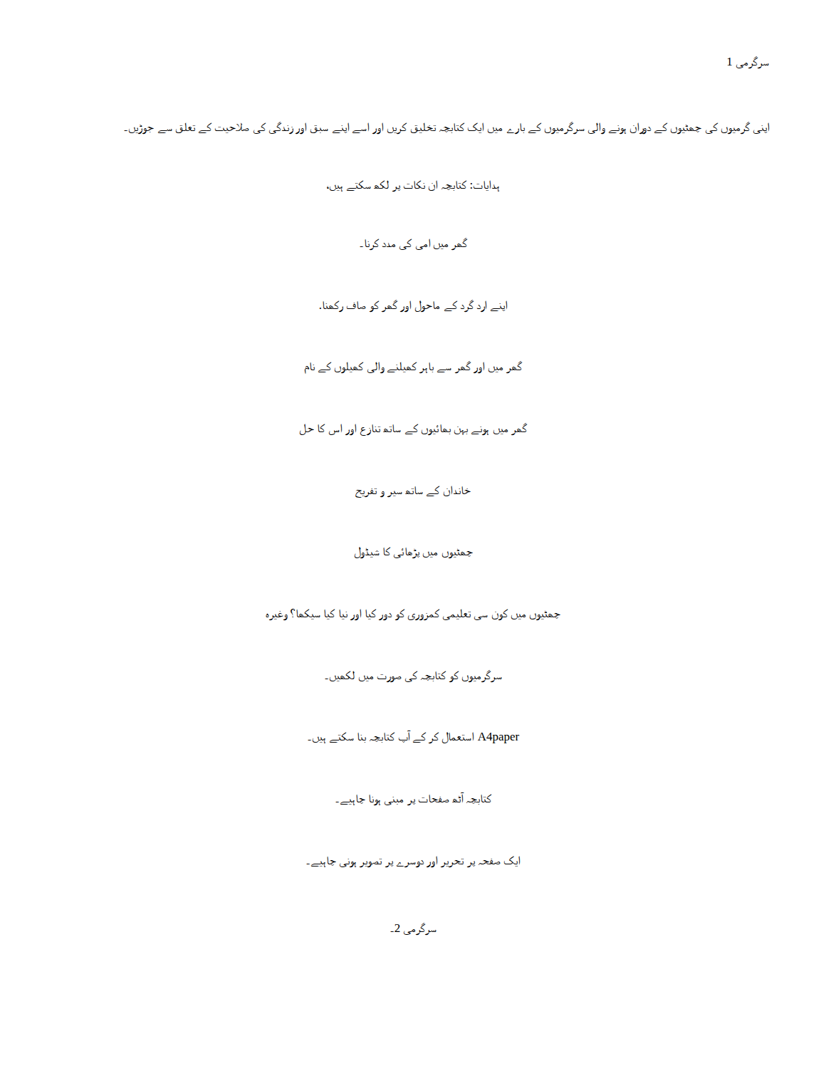سرگرمی 1
اپنی گرمیوں کی چھٹیوں کے دوران ہونے والی سرگرمیوں کے بارے میں ایک کتابچہ تخلیق کریں اور اسے اپنے سبق اور زندگی کی صلاحیت کے تعلق سے جوڑیں۔
ہدایات: کتابچہ ان نکات پر لکھ سکتے ہیں،
گھر میں امی کی مدد کرنا۔
اپنے ارد گرد کے ماحول اور گھر کو صاف رکھنا.
گھر میں اور گھر سے باہر کھیلنے والی کھیلوں کے نام
گھر میں ہونے بہن بھائیوں کے ساتھ تنازع اور اس کا حل
خاندان کے ساتھ سیر و تفریح
چھٹیوں میں پڑھائی کا شیڈول
چھٹیوں میں کون سی تعلیمی کمزوری کو دور کیا اور نیا کیا سیکھا؟ وغیرہ
سرگرمیوں کو کتابچہ کی صورت میں لکھیں۔
A4paper استعمال کر کے آپ کتابچہ بنا سکتے ہیں۔
کتابچہ آٹھ صفحات پر مبنی ہونا چاہیے۔
ایک صفحہ پر تحریر اور دوسرے پر تصویر ہونی چاہیے۔
سرگرمی 2۔